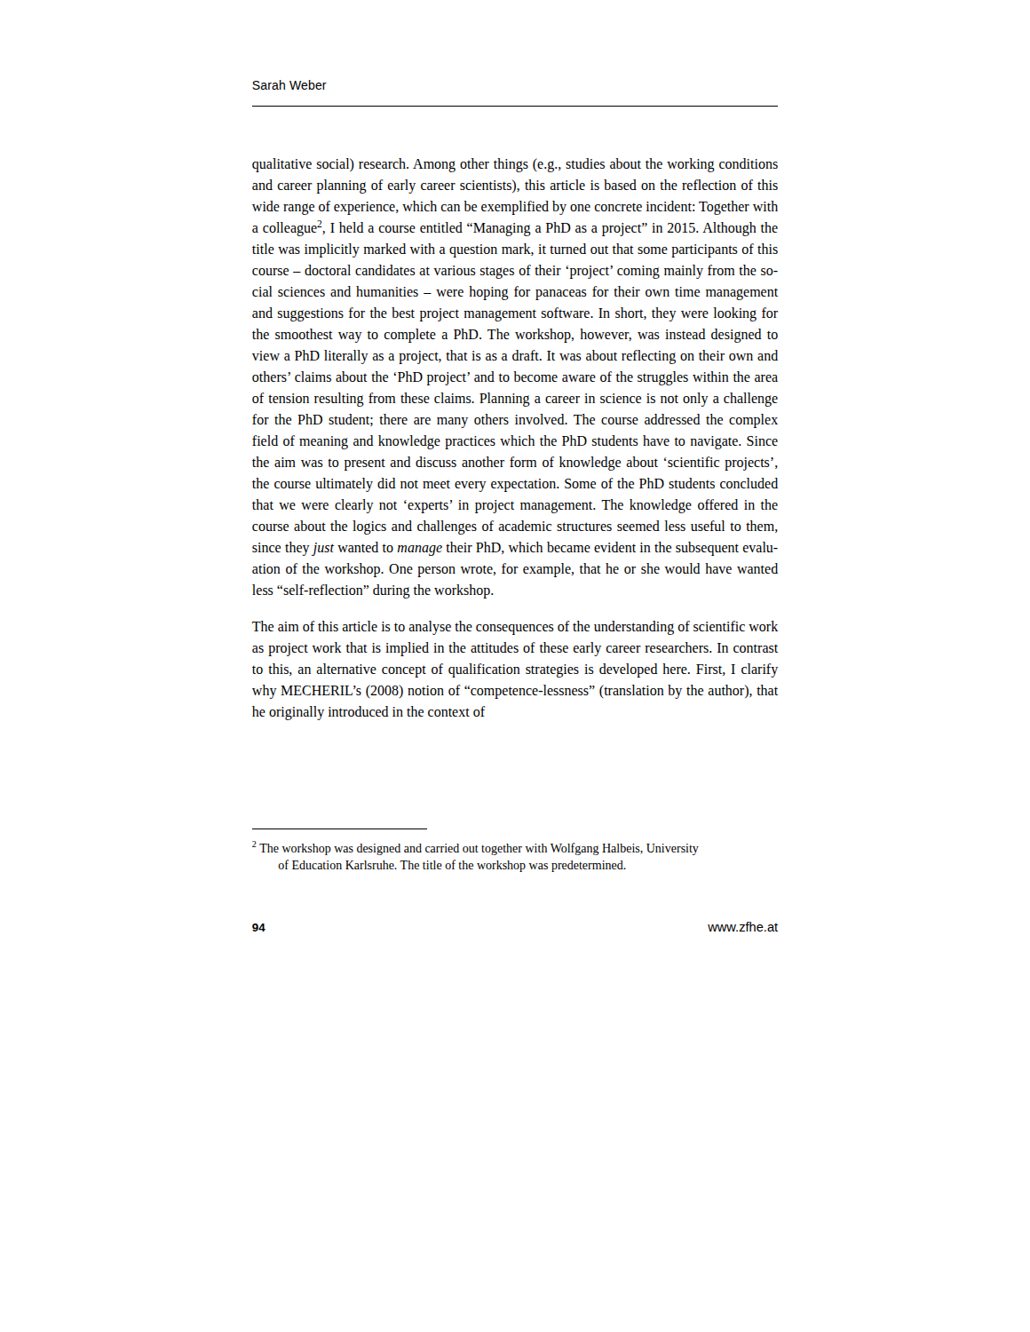Sarah Weber
qualitative social) research. Among other things (e.g., studies about the working conditions and career planning of early career scientists), this article is based on the reflection of this wide range of experience, which can be exemplified by one concrete incident: Together with a colleague2, I held a course entitled “Managing a PhD as a project” in 2015. Although the title was implicitly marked with a question mark, it turned out that some participants of this course – doctoral candidates at various stages of their ‘project’ coming mainly from the social sciences and humanities – were hoping for panaceas for their own time management and suggestions for the best project management software. In short, they were looking for the smoothest way to complete a PhD. The workshop, however, was instead designed to view a PhD literally as a project, that is as a draft. It was about reflecting on their own and others’ claims about the ‘PhD project’ and to become aware of the struggles within the area of tension resulting from these claims. Planning a career in science is not only a challenge for the PhD student; there are many others involved. The course addressed the complex field of meaning and knowledge practices which the PhD students have to navigate. Since the aim was to present and discuss another form of knowledge about ‘scientific projects’, the course ultimately did not meet every expectation. Some of the PhD students concluded that we were clearly not ‘experts’ in project management. The knowledge offered in the course about the logics and challenges of academic structures seemed less useful to them, since they just wanted to manage their PhD, which became evident in the subsequent evaluation of the workshop. One person wrote, for example, that he or she would have wanted less “self-reflection” during the workshop.
The aim of this article is to analyse the consequences of the understanding of scientific work as project work that is implied in the attitudes of these early career researchers. In contrast to this, an alternative concept of qualification strategies is developed here. First, I clarify why MECHERIL’s (2008) notion of “competence-lessness” (translation by the author), that he originally introduced in the context of
2 The workshop was designed and carried out together with Wolfgang Halbeis, University of Education Karlsruhe. The title of the workshop was predetermined.
94 www.zfhe.at